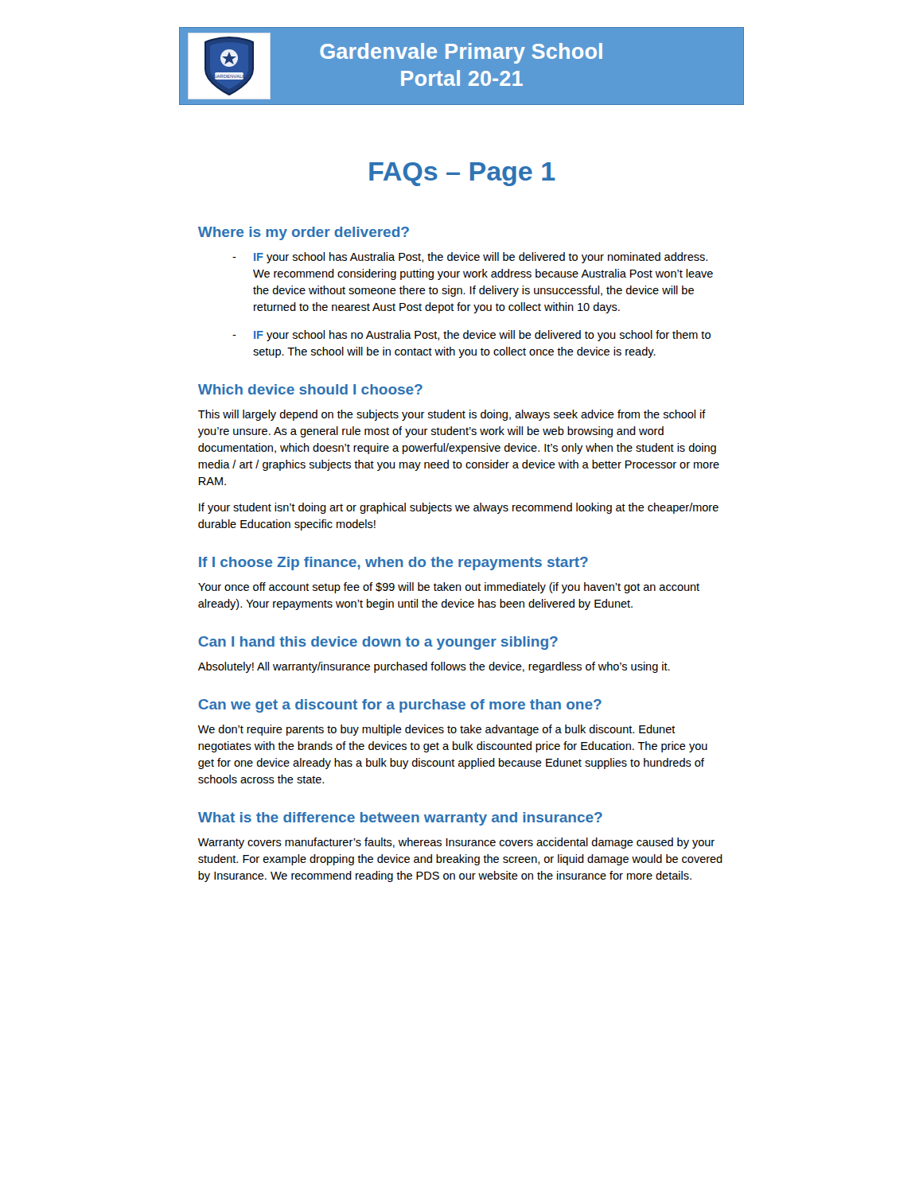GARDENVALE
Gardenvale Primary School Portal 20-21
FAQs – Page 1
Where is my order delivered?
IF your school has Australia Post, the device will be delivered to your nominated address. We recommend considering putting your work address because Australia Post won’t leave the device without someone there to sign. If delivery is unsuccessful, the device will be returned to the nearest Aust Post depot for you to collect within 10 days.
IF your school has no Australia Post, the device will be delivered to you school for them to setup. The school will be in contact with you to collect once the device is ready.
Which device should I choose?
This will largely depend on the subjects your student is doing, always seek advice from the school if you’re unsure. As a general rule most of your student’s work will be web browsing and word documentation, which doesn’t require a powerful/expensive device. It’s only when the student is doing media / art / graphics subjects that you may need to consider a device with a better Processor or more RAM.
If your student isn’t doing art or graphical subjects we always recommend looking at the cheaper/more durable Education specific models!
If I choose Zip finance, when do the repayments start?
Your once off account setup fee of $99 will be taken out immediately (if you haven’t got an account already). Your repayments won’t begin until the device has been delivered by Edunet.
Can I hand this device down to a younger sibling?
Absolutely! All warranty/insurance purchased follows the device, regardless of who’s using it.
Can we get a discount for a purchase of more than one?
We don’t require parents to buy multiple devices to take advantage of a bulk discount. Edunet negotiates with the brands of the devices to get a bulk discounted price for Education. The price you get for one device already has a bulk buy discount applied because Edunet supplies to hundreds of schools across the state.
What is the difference between warranty and insurance?
Warranty covers manufacturer’s faults, whereas Insurance covers accidental damage caused by your student. For example dropping the device and breaking the screen, or liquid damage would be covered by Insurance. We recommend reading the PDS on our website on the insurance for more details.